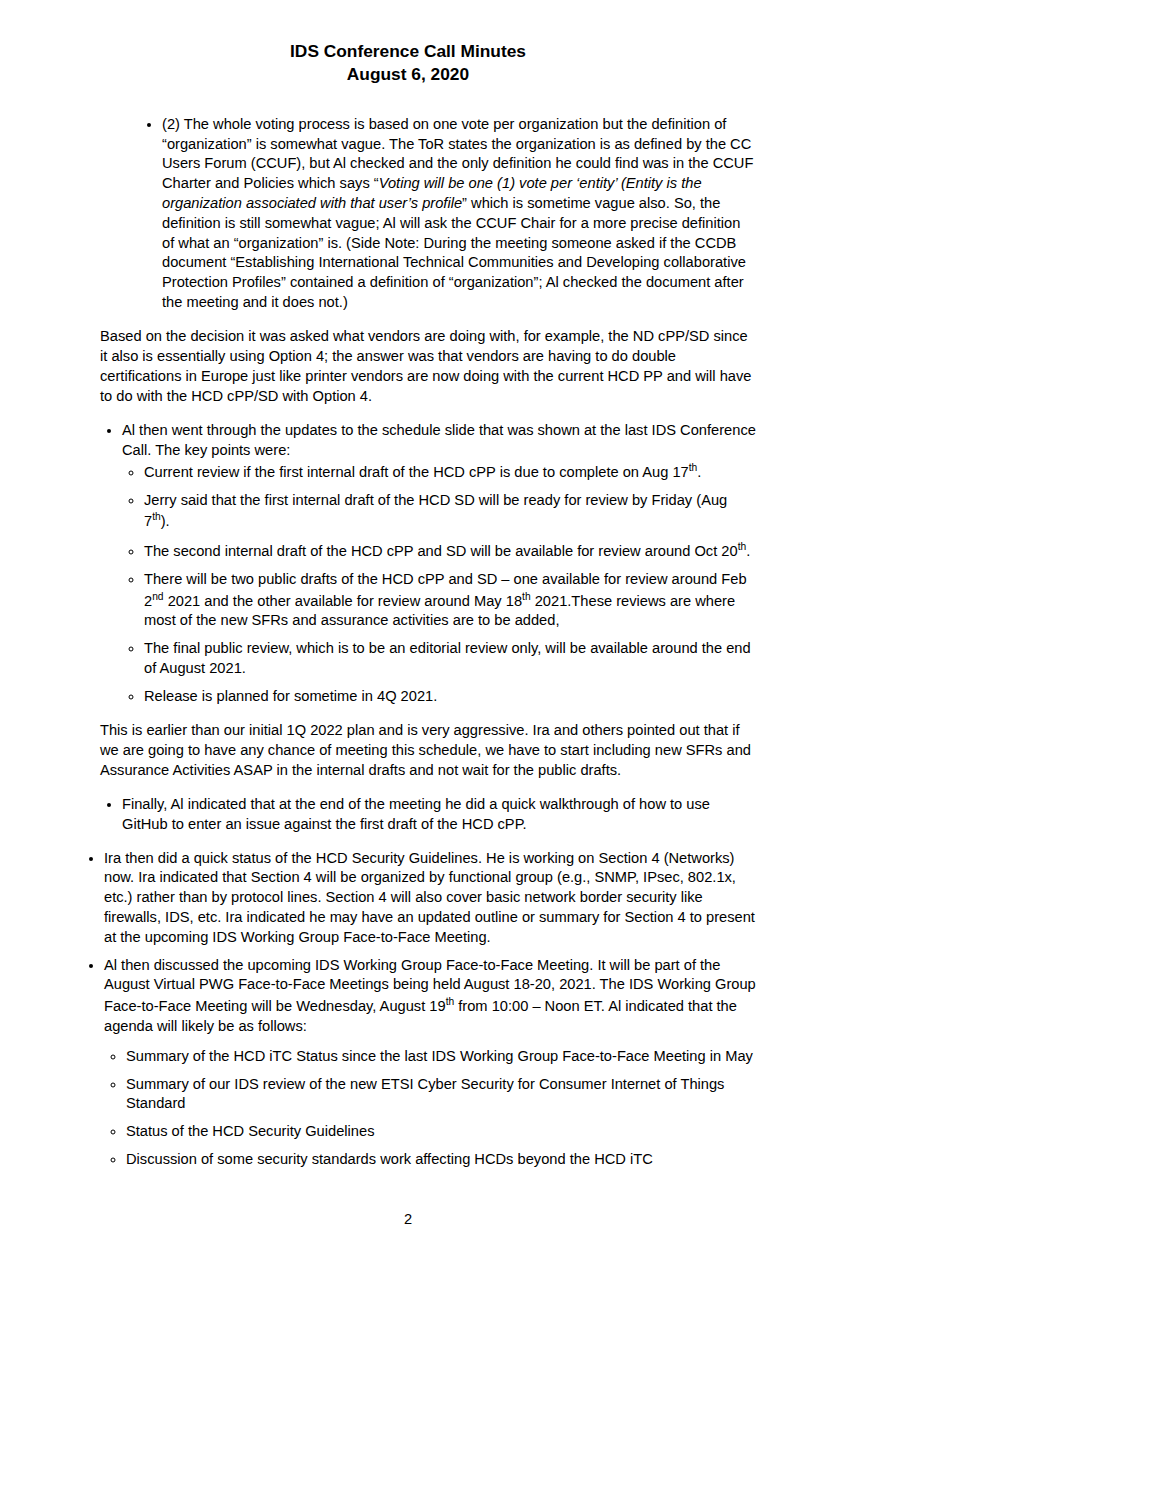IDS Conference Call Minutes August 6, 2020
(2) The whole voting process is based on one vote per organization but the definition of “organization” is somewhat vague. The ToR states the organization is as defined by the CC Users Forum (CCUF), but Al checked and the only definition he could find was in the CCUF Charter and Policies which says “Voting will be one (1) vote per ‘entity’ (Entity is the organization associated with that user’s profile” which is sometime vague also. So, the definition is still somewhat vague; Al will ask the CCUF Chair for a more precise definition of what an “organization” is. (Side Note: During the meeting someone asked if the CCDB document “Establishing International Technical Communities and Developing collaborative Protection Profiles” contained a definition of “organization”; Al checked the document after the meeting and it does not.)
Based on the decision it was asked what vendors are doing with, for example, the ND cPP/SD since it also is essentially using Option 4; the answer was that vendors are having to do double certifications in Europe just like printer vendors are now doing with the current HCD PP and will have to do with the HCD cPP/SD with Option 4.
Al then went through the updates to the schedule slide that was shown at the last IDS Conference Call. The key points were:
Current review if the first internal draft of the HCD cPP is due to complete on Aug 17th.
Jerry said that the first internal draft of the HCD SD will be ready for review by Friday (Aug 7th).
The second internal draft of the HCD cPP and SD will be available for review around Oct 20th.
There will be two public drafts of the HCD cPP and SD – one available for review around Feb 2nd 2021 and the other available for review around May 18th 2021.These reviews are where most of the new SFRs and assurance activities are to be added,
The final public review, which is to be an editorial review only, will be available around the end of August 2021.
Release is planned for sometime in 4Q 2021.
This is earlier than our initial 1Q 2022 plan and is very aggressive. Ira and others pointed out that if we are going to have any chance of meeting this schedule, we have to start including new SFRs and Assurance Activities ASAP in the internal drafts and not wait for the public drafts.
Finally, Al indicated that at the end of the meeting he did a quick walkthrough of how to use GitHub to enter an issue against the first draft of the HCD cPP.
Ira then did a quick status of the HCD Security Guidelines. He is working on Section 4 (Networks) now. Ira indicated that Section 4 will be organized by functional group (e.g., SNMP, IPsec, 802.1x, etc.) rather than by protocol lines. Section 4 will also cover basic network border security like firewalls, IDS, etc. Ira indicated he may have an updated outline or summary for Section 4 to present at the upcoming IDS Working Group Face-to-Face Meeting.
Al then discussed the upcoming IDS Working Group Face-to-Face Meeting. It will be part of the August Virtual PWG Face-to-Face Meetings being held August 18-20, 2021. The IDS Working Group Face-to-Face Meeting will be Wednesday, August 19th from 10:00 – Noon ET. Al indicated that the agenda will likely be as follows:
Summary of the HCD iTC Status since the last IDS Working Group Face-to-Face Meeting in May
Summary of our IDS review of the new ETSI Cyber Security for Consumer Internet of Things Standard
Status of the HCD Security Guidelines
Discussion of some security standards work affecting HCDs beyond the HCD iTC
2